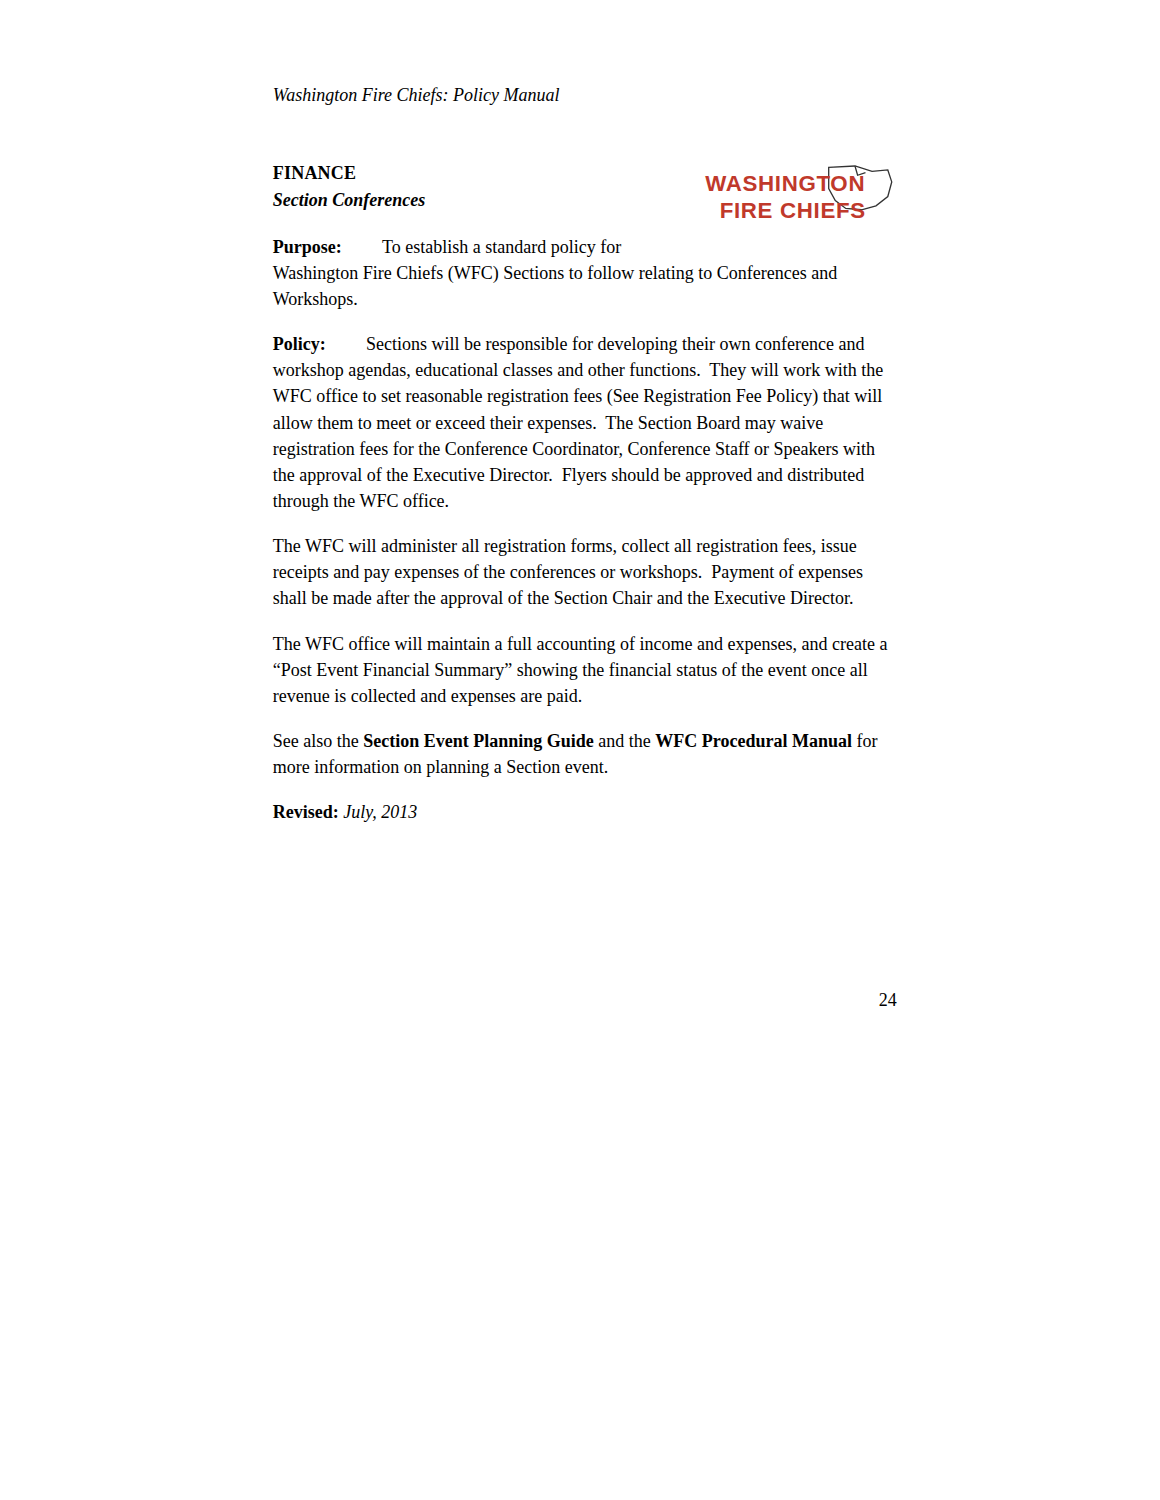Washington Fire Chiefs: Policy Manual
FINANCE
Section Conferences
Purpose: To establish a standard policy for Washington Fire Chiefs (WFC) Sections to follow relating to Conferences and Workshops.
Policy: Sections will be responsible for developing their own conference and workshop agendas, educational classes and other functions. They will work with the WFC office to set reasonable registration fees (See Registration Fee Policy) that will allow them to meet or exceed their expenses. The Section Board may waive registration fees for the Conference Coordinator, Conference Staff or Speakers with the approval of the Executive Director. Flyers should be approved and distributed through the WFC office.
The WFC will administer all registration forms, collect all registration fees, issue receipts and pay expenses of the conferences or workshops. Payment of expenses shall be made after the approval of the Section Chair and the Executive Director.
The WFC office will maintain a full accounting of income and expenses, and create a “Post Event Financial Summary” showing the financial status of the event once all revenue is collected and expenses are paid.
See also the Section Event Planning Guide and the WFC Procedural Manual for more information on planning a Section event.
Revised: July, 2013
24